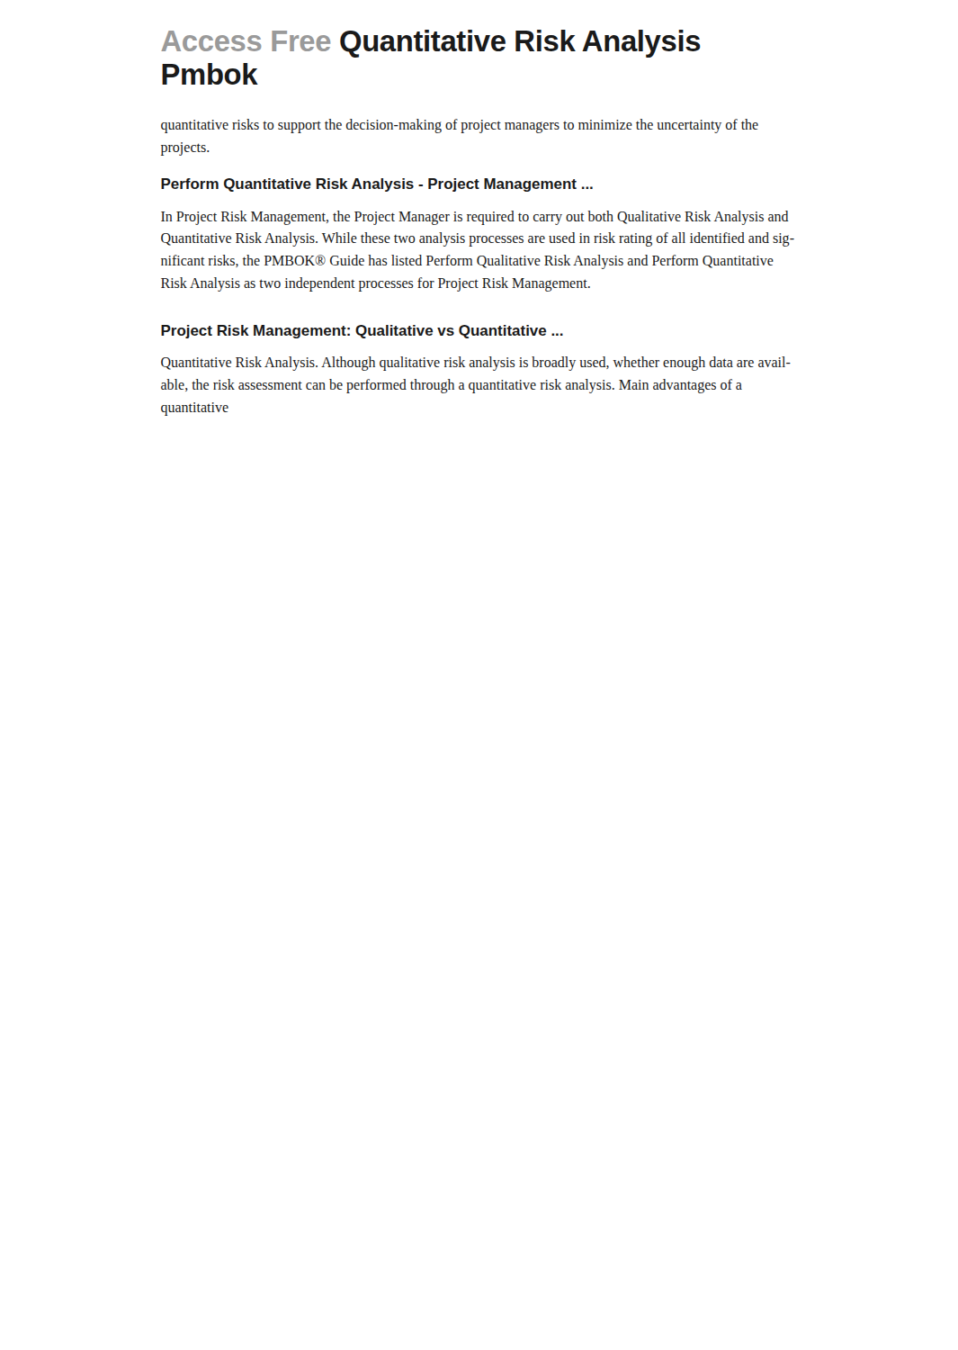Access Free Quantitative Risk Analysis Pmbok
quantitative risks to support the decision-making of project managers to minimize the uncertainty of the projects.
Perform Quantitative Risk Analysis - Project Management ...
In Project Risk Management, the Project Manager is required to carry out both Qualitative Risk Analysis and Quantitative Risk Analysis. While these two analysis processes are used in risk rating of all identified and significant risks, the PMBOK® Guide has listed Perform Qualitative Risk Analysis and Perform Quantitative Risk Analysis as two independent processes for Project Risk Management.
Project Risk Management: Qualitative vs Quantitative ...
Quantitative Risk Analysis. Although qualitative risk analysis is broadly used, whether enough data are available, the risk assessment can be performed through a quantitative risk analysis. Main advantages of a quantitative